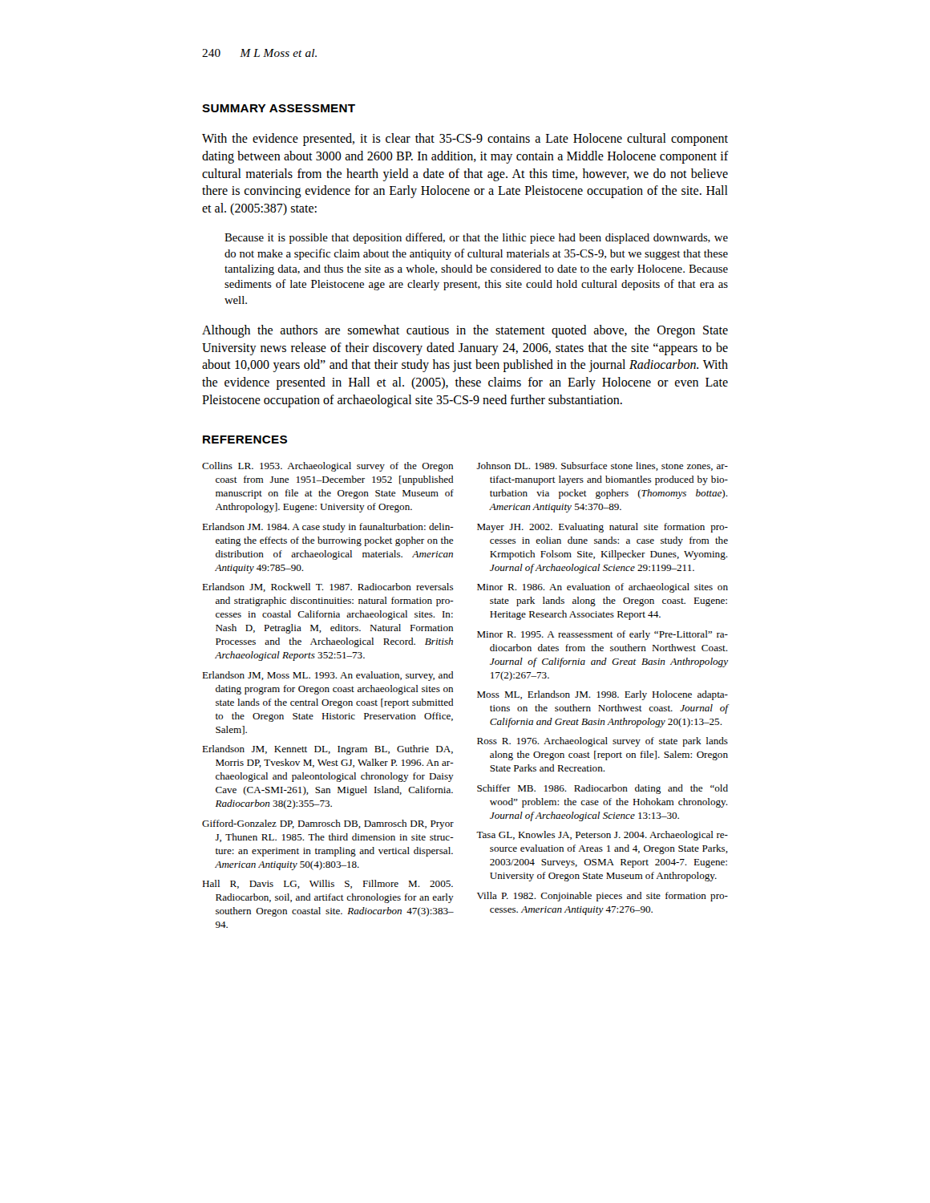240 M L Moss et al.
SUMMARY ASSESSMENT
With the evidence presented, it is clear that 35-CS-9 contains a Late Holocene cultural component dating between about 3000 and 2600 BP. In addition, it may contain a Middle Holocene component if cultural materials from the hearth yield a date of that age. At this time, however, we do not believe there is convincing evidence for an Early Holocene or a Late Pleistocene occupation of the site. Hall et al. (2005:387) state:
Because it is possible that deposition differed, or that the lithic piece had been displaced downwards, we do not make a specific claim about the antiquity of cultural materials at 35-CS-9, but we suggest that these tantalizing data, and thus the site as a whole, should be considered to date to the early Holocene. Because sediments of late Pleistocene age are clearly present, this site could hold cultural deposits of that era as well.
Although the authors are somewhat cautious in the statement quoted above, the Oregon State University news release of their discovery dated January 24, 2006, states that the site “appears to be about 10,000 years old” and that their study has just been published in the journal Radiocarbon. With the evidence presented in Hall et al. (2005), these claims for an Early Holocene or even Late Pleistocene occupation of archaeological site 35-CS-9 need further substantiation.
REFERENCES
Collins LR. 1953. Archaeological survey of the Oregon coast from June 1951–December 1952 [unpublished manuscript on file at the Oregon State Museum of Anthropology]. Eugene: University of Oregon.
Erlandson JM. 1984. A case study in faunalturbation: delineating the effects of the burrowing pocket gopher on the distribution of archaeological materials. American Antiquity 49:785–90.
Erlandson JM, Rockwell T. 1987. Radiocarbon reversals and stratigraphic discontinuities: natural formation processes in coastal California archaeological sites. In: Nash D, Petraglia M, editors. Natural Formation Processes and the Archaeological Record. British Archaeological Reports 352:51–73.
Erlandson JM, Moss ML. 1993. An evaluation, survey, and dating program for Oregon coast archaeological sites on state lands of the central Oregon coast [report submitted to the Oregon State Historic Preservation Office, Salem].
Erlandson JM, Kennett DL, Ingram BL, Guthrie DA, Morris DP, Tveskov M, West GJ, Walker P. 1996. An archaeological and paleontological chronology for Daisy Cave (CA-SMI-261), San Miguel Island, California. Radiocarbon 38(2):355–73.
Gifford-Gonzalez DP, Damrosch DB, Damrosch DR, Pryor J, Thunen RL. 1985. The third dimension in site structure: an experiment in trampling and vertical dispersal. American Antiquity 50(4):803–18.
Hall R, Davis LG, Willis S, Fillmore M. 2005. Radiocarbon, soil, and artifact chronologies for an early southern Oregon coastal site. Radiocarbon 47(3):383–94.
Johnson DL. 1989. Subsurface stone lines, stone zones, artifact-manuport layers and biomantles produced by bioturbation via pocket gophers (Thomomys bottae). American Antiquity 54:370–89.
Mayer JH. 2002. Evaluating natural site formation processes in eolian dune sands: a case study from the Krmpotich Folsom Site, Killpecker Dunes, Wyoming. Journal of Archaeological Science 29:1199–211.
Minor R. 1986. An evaluation of archaeological sites on state park lands along the Oregon coast. Eugene: Heritage Research Associates Report 44.
Minor R. 1995. A reassessment of early “Pre-Littoral” radiocarbon dates from the southern Northwest Coast. Journal of California and Great Basin Anthropology 17(2):267–73.
Moss ML, Erlandson JM. 1998. Early Holocene adaptations on the southern Northwest coast. Journal of California and Great Basin Anthropology 20(1):13–25.
Ross R. 1976. Archaeological survey of state park lands along the Oregon coast [report on file]. Salem: Oregon State Parks and Recreation.
Schiffer MB. 1986. Radiocarbon dating and the “old wood” problem: the case of the Hohokam chronology. Journal of Archaeological Science 13:13–30.
Tasa GL, Knowles JA, Peterson J. 2004. Archaeological resource evaluation of Areas 1 and 4, Oregon State Parks, 2003/2004 Surveys, OSMA Report 2004-7. Eugene: University of Oregon State Museum of Anthropology.
Villa P. 1982. Conjoinable pieces and site formation processes. American Antiquity 47:276–90.